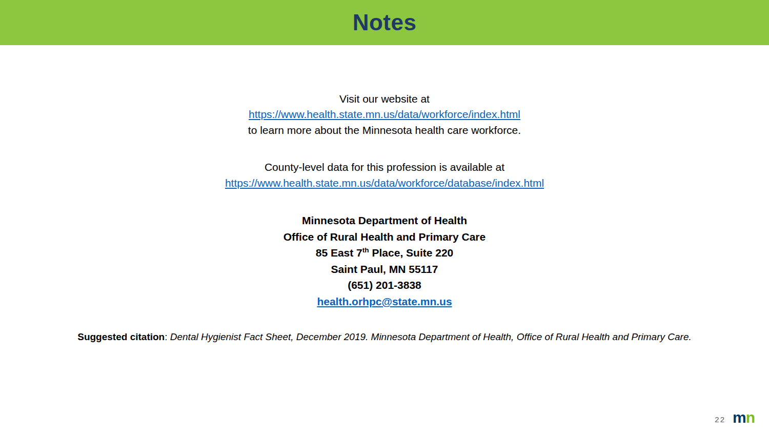Notes
Visit our website at
https://www.health.state.mn.us/data/workforce/index.html
to learn more about the Minnesota health care workforce.
County-level data for this profession is available at
https://www.health.state.mn.us/data/workforce/database/index.html
Minnesota Department of Health
Office of Rural Health and Primary Care
85 East 7th Place, Suite 220
Saint Paul, MN 55117
(651) 201-3838
health.orhpc@state.mn.us
Suggested citation: Dental Hygienist Fact Sheet, December 2019. Minnesota Department of Health, Office of Rural Health and Primary Care.
22 mn